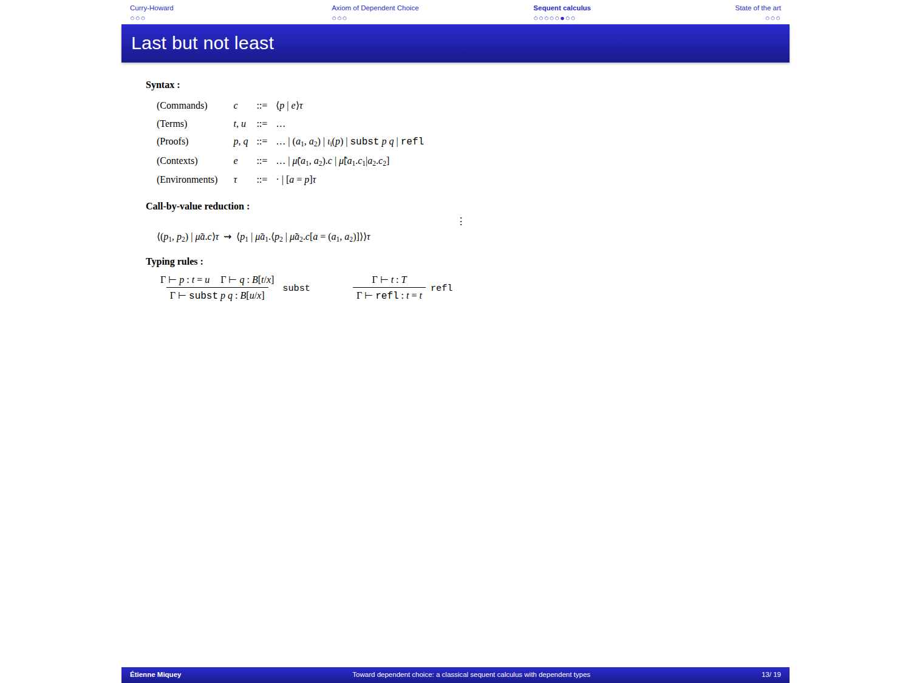Curry-Howard
○○○
Axiom of Dependent Choice
○○○
Sequent calculus
○○○○○●○○
State of the art
○○○
Last but not least
Syntax :
| (Commands) | c | ::= | ⟨ p / e ⟩ τ |
| (Terms) | t , u | ::= | … |
| (Proofs) | p , q | ::= | … / ( a 1 , a 2 ) / ι i ( p ) / subst p q / refl |
| (Contexts) | e | ::= | … / μ̃ ( a 1 , a 2 ). c / μ̃ [ a 1 . c 1 / a 2 . c 2 ] |
| (Environments) | τ | ::= | · / [ a = p ] τ |
Call-by-value reduction :
⋮ ⟨(p 1, p 2) | μ̃a.c⟩τ ⇝ ⟨p 1 | μ̃a 1.⟨p 2 | μ̃a 2.c[a = (a 1, a 2)]⟩⟩τ
Typing rules :
Γ ⊢ p : t = u Γ ⊢ q : B[t/x]
Γ ⊢ subst p q : B[u/x]
subst
Γ ⊢ t : T
Γ ⊢ refl : t = t
refl
Étienne Miquey
Toward dependent choice: a classical sequent calculus with dependent types
13/ 19